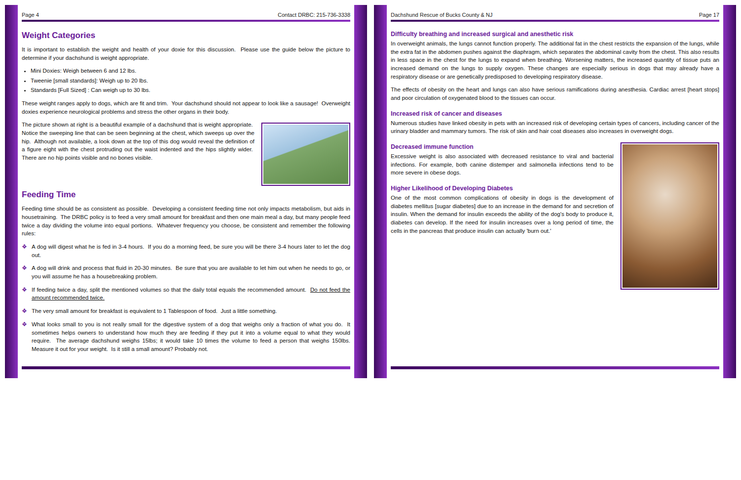Page 4 Contact DRBC: 215-736-3338
Weight Categories
It is important to establish the weight and health of your doxie for this discussion. Please use the guide below the picture to determine if your dachshund is weight appropriate.
Mini Doxies: Weigh between 6 and 12 lbs.
Tweenie [small standards]: Weigh up to 20 lbs.
Standards [Full Sized] : Can weigh up to 30 lbs.
These weight ranges apply to dogs, which are fit and trim. Your dachshund should not appear to look like a sausage! Overweight doxies experience neurological problems and stress the other organs in their body.
The picture shown at right is a beautiful example of a dachshund that is weight appropriate. Notice the sweeping line that can be seen beginning at the chest, which sweeps up over the hip. Although not available, a look down at the top of this dog would reveal the definition of a figure eight with the chest protruding out the waist indented and the hips slightly wider. There are no hip points visible and no bones visible.
Feeding Time
Feeding time should be as consistent as possible. Developing a consistent feeding time not only impacts metabolism, but aids in housetraining. The DRBC policy is to feed a very small amount for breakfast and then one main meal a day, but many people feed twice a day dividing the volume into equal portions. Whatever frequency you choose, be consistent and remember the following rules:
A dog will digest what he is fed in 3-4 hours. If you do a morning feed, be sure you will be there 3-4 hours later to let the dog out.
A dog will drink and process that fluid in 20-30 minutes. Be sure that you are available to let him out when he needs to go, or you will assume he has a housebreaking problem.
If feeding twice a day, split the mentioned volumes so that the daily total equals the recommended amount. Do not feed the amount recommended twice.
The very small amount for breakfast is equivalent to 1 Tablespoon of food. Just a little something.
What looks small to you is not really small for the digestive system of a dog that weighs only a fraction of what you do. It sometimes helps owners to understand how much they are feeding if they put it into a volume equal to what they would require. The average dachshund weighs 15lbs; it would take 10 times the volume to feed a person that weighs 150lbs. Measure it out for your weight. Is it still a small amount? Probably not.
Dachshund Rescue of Bucks County & NJ Page 17
Difficulty breathing and increased surgical and anesthetic risk
In overweight animals, the lungs cannot function properly. The additional fat in the chest restricts the expansion of the lungs, while the extra fat in the abdomen pushes against the diaphragm, which separates the abdominal cavity from the chest. This also results in less space in the chest for the lungs to expand when breathing. Worsening matters, the increased quantity of tissue puts an increased demand on the lungs to supply oxygen. These changes are especially serious in dogs that may already have a respiratory disease or are genetically predisposed to developing respiratory disease.
The effects of obesity on the heart and lungs can also have serious ramifications during anesthesia. Cardiac arrest [heart stops] and poor circulation of oxygenated blood to the tissues can occur.
Increased risk of cancer and diseases
Numerous studies have linked obesity in pets with an increased risk of developing certain types of cancers, including cancer of the urinary bladder and mammary tumors. The risk of skin and hair coat diseases also increases in overweight dogs.
Decreased immune function
Excessive weight is also associated with decreased resistance to viral and bacterial infections. For example, both canine distemper and salmonella infections tend to be more severe in obese dogs.
Higher Likelihood of Developing Diabetes
One of the most common complications of obesity in dogs is the development of diabetes mellitus [sugar diabetes] due to an increase in the demand for and secretion of insulin. When the demand for insulin exceeds the ability of the dog's body to produce it, diabetes can develop. If the need for insulin increases over a long period of time, the cells in the pancreas that produce insulin can actually 'burn out.'